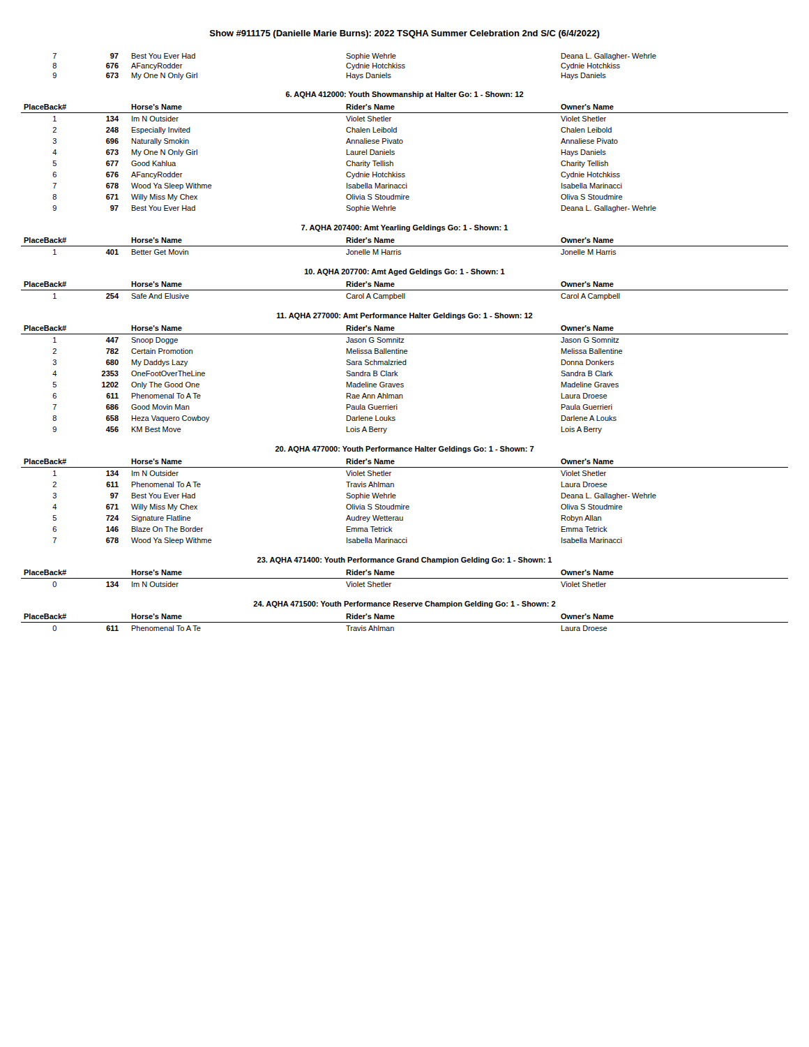Show #911175 (Danielle Marie Burns): 2022 TSQHA Summer Celebration 2nd S/C (6/4/2022)
| 7 | 97 | Best You Ever Had | Sophie Wehrle | Deana L. Gallagher- Wehrle |
| 8 | 676 | AFancyRodder | Cydnie Hotchkiss | Cydnie Hotchkiss |
| 9 | 673 | My One N Only Girl | Hays Daniels | Hays Daniels |
6. AQHA 412000: Youth Showmanship at Halter Go: 1 - Shown: 12
| PlaceBack# | Horse's Name | Rider's Name | Owner's Name |
| --- | --- | --- | --- |
| 1 | 134 | Im N Outsider | Violet Shetler | Violet Shetler |
| 2 | 248 | Especially Invited | Chalen Leibold | Chalen Leibold |
| 3 | 696 | Naturally Smokin | Annaliese Pivato | Annaliese Pivato |
| 4 | 673 | My One N Only Girl | Laurel Daniels | Hays Daniels |
| 5 | 677 | Good Kahlua | Charity Tellish | Charity Tellish |
| 6 | 676 | AFancyRodder | Cydnie Hotchkiss | Cydnie Hotchkiss |
| 7 | 678 | Wood Ya Sleep Withme | Isabella Marinacci | Isabella Marinacci |
| 8 | 671 | Willy Miss My Chex | Olivia S Stoudmire | Oliva S Stoudmire |
| 9 | 97 | Best You Ever Had | Sophie Wehrle | Deana L. Gallagher- Wehrle |
7. AQHA 207400: Amt Yearling Geldings Go: 1 - Shown: 1
| PlaceBack# | Horse's Name | Rider's Name | Owner's Name |
| --- | --- | --- | --- |
| 1 | 401 | Better Get Movin | Jonelle M Harris | Jonelle M Harris |
10. AQHA 207700: Amt Aged Geldings Go: 1 - Shown: 1
| PlaceBack# | Horse's Name | Rider's Name | Owner's Name |
| --- | --- | --- | --- |
| 1 | 254 | Safe And Elusive | Carol A Campbell | Carol A Campbell |
11. AQHA 277000: Amt Performance Halter Geldings Go: 1 - Shown: 12
| PlaceBack# | Horse's Name | Rider's Name | Owner's Name |
| --- | --- | --- | --- |
| 1 | 447 | Snoop Dogge | Jason G Somnitz | Jason G Somnitz |
| 2 | 782 | Certain Promotion | Melissa Ballentine | Melissa Ballentine |
| 3 | 680 | My Daddys Lazy | Sara Schmalzried | Donna Donkers |
| 4 | 2353 | OneFootOverTheLine | Sandra B Clark | Sandra B Clark |
| 5 | 1202 | Only The Good One | Madeline Graves | Madeline Graves |
| 6 | 611 | Phenomenal To A Te | Rae Ann Ahlman | Laura Droese |
| 7 | 686 | Good Movin Man | Paula Guerrieri | Paula Guerrieri |
| 8 | 658 | Heza Vaquero Cowboy | Darlene Louks | Darlene A Louks |
| 9 | 456 | KM Best Move | Lois A Berry | Lois A Berry |
20. AQHA 477000: Youth Performance Halter Geldings Go: 1 - Shown: 7
| PlaceBack# | Horse's Name | Rider's Name | Owner's Name |
| --- | --- | --- | --- |
| 1 | 134 | Im N Outsider | Violet Shetler | Violet Shetler |
| 2 | 611 | Phenomenal To A Te | Travis Ahlman | Laura Droese |
| 3 | 97 | Best You Ever Had | Sophie Wehrle | Deana L. Gallagher- Wehrle |
| 4 | 671 | Willy Miss My Chex | Olivia S Stoudmire | Oliva S Stoudmire |
| 5 | 724 | Signature Flatline | Audrey Wetterau | Robyn Allan |
| 6 | 146 | Blaze On The Border | Emma Tetrick | Emma Tetrick |
| 7 | 678 | Wood Ya Sleep Withme | Isabella Marinacci | Isabella Marinacci |
23. AQHA 471400: Youth Performance Grand Champion Gelding Go: 1 - Shown: 1
| PlaceBack# | Horse's Name | Rider's Name | Owner's Name |
| --- | --- | --- | --- |
| 0 | 134 | Im N Outsider | Violet Shetler | Violet Shetler |
24. AQHA 471500: Youth Performance Reserve Champion Gelding Go: 1 - Shown: 2
| PlaceBack# | Horse's Name | Rider's Name | Owner's Name |
| --- | --- | --- | --- |
| 0 | 611 | Phenomenal To A Te | Travis Ahlman | Laura Droese |